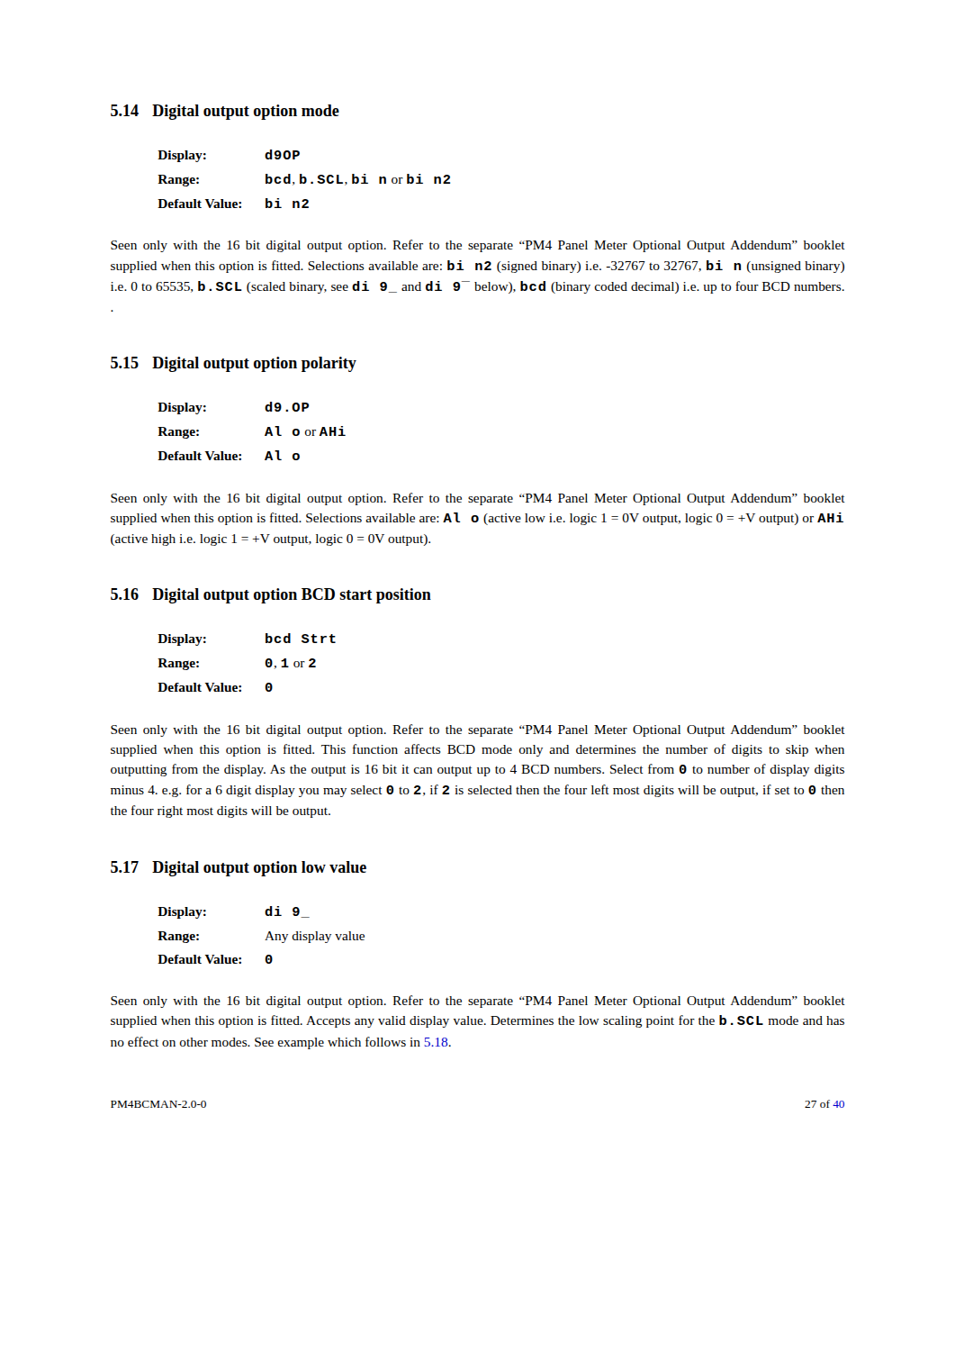5.14 Digital output option mode
| Display: | d9OP |
| Range: | bcd , b.SCL , bi n or bi n2 |
| Default Value: | bi n2 |
Seen only with the 16 bit digital output option. Refer to the separate “PM4 Panel Meter Optional Output Addendum” booklet supplied when this option is fitted. Selections available are: bi n2 (signed binary) i.e. -32767 to 32767, bi n (unsigned binary) i.e. 0 to 65535, b.SCL (scaled binary, see di 9_ and di 9¯ below), bcd (binary coded decimal) i.e. up to four BCD numbers. .
5.15 Digital output option polarity
| Display: | d9.OP |
| Range: | Al o or AHi |
| Default Value: | Al o |
Seen only with the 16 bit digital output option. Refer to the separate “PM4 Panel Meter Optional Output Addendum” booklet supplied when this option is fitted. Selections available are: Al o (active low i.e. logic 1 = 0V output, logic 0 = +V output) or AHi (active high i.e. logic 1 = +V output, logic 0 = 0V output).
5.16 Digital output option BCD start position
| Display: | bcd Strt |
| Range: | 0 , 1 or 2 |
| Default Value: | 0 |
Seen only with the 16 bit digital output option. Refer to the separate “PM4 Panel Meter Optional Output Addendum” booklet supplied when this option is fitted. This function affects BCD mode only and determines the number of digits to skip when outputting from the display. As the output is 16 bit it can output up to 4 BCD numbers. Select from 0 to number of display digits minus 4. e.g. for a 6 digit display you may select 0 to 2, if 2 is selected then the four left most digits will be output, if set to 0 then the four right most digits will be output.
5.17 Digital output option low value
| Display: | di 9_ |
| Range: | Any display value |
| Default Value: | 0 |
Seen only with the 16 bit digital output option. Refer to the separate “PM4 Panel Meter Optional Output Addendum” booklet supplied when this option is fitted. Accepts any valid display value. Determines the low scaling point for the b.SCL mode and has no effect on other modes. See example which follows in 5.18.
PM4BCMAN-2.0-0
27 of 40